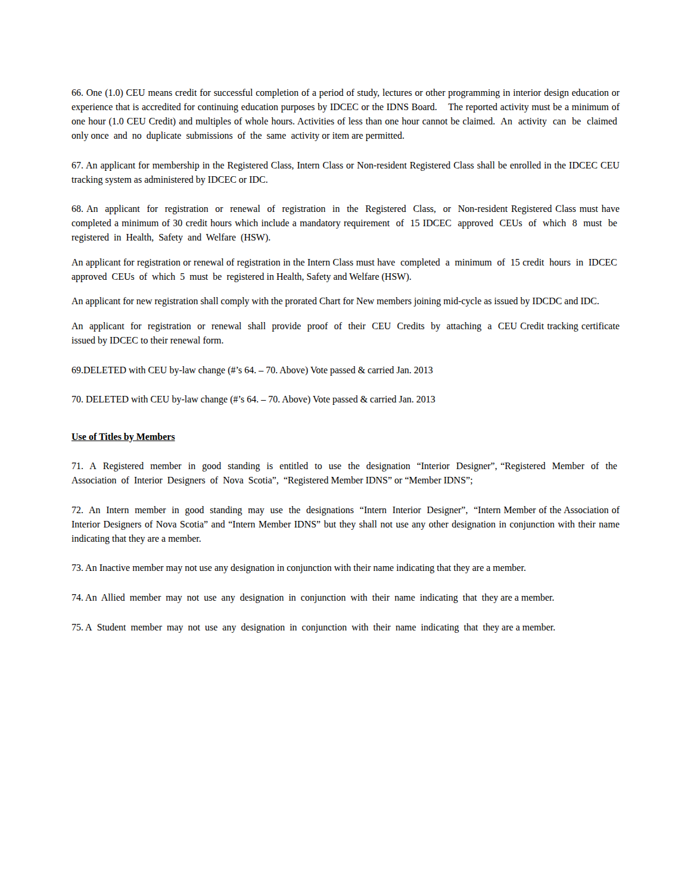66. One (1.0) CEU means credit for successful completion of a period of study, lectures or other programming in interior design education or experience that is accredited for continuing education purposes by IDCEC or the IDNS Board. The reported activity must be a minimum of one hour (1.0 CEU Credit) and multiples of whole hours. Activities of less than one hour cannot be claimed. An activity can be claimed only once and no duplicate submissions of the same activity or item are permitted.
67. An applicant for membership in the Registered Class, Intern Class or Non-resident Registered Class shall be enrolled in the IDCEC CEU tracking system as administered by IDCEC or IDC.
68. An applicant for registration or renewal of registration in the Registered Class, or Non-resident Registered Class must have completed a minimum of 30 credit hours which include a mandatory requirement of 15 IDCEC approved CEUs of which 8 must be registered in Health, Safety and Welfare (HSW).
An applicant for registration or renewal of registration in the Intern Class must have completed a minimum of 15 credit hours in IDCEC approved CEUs of which 5 must be registered in Health, Safety and Welfare (HSW).
An applicant for new registration shall comply with the prorated Chart for New members joining mid-cycle as issued by IDCDC and IDC.
An applicant for registration or renewal shall provide proof of their CEU Credits by attaching a CEU Credit tracking certificate issued by IDCEC to their renewal form.
69.DELETED with CEU by-law change (#’s 64. – 70. Above) Vote passed & carried Jan. 2013
70. DELETED with CEU by-law change (#’s 64. – 70. Above) Vote passed & carried Jan. 2013
Use of Titles by Members
71. A Registered member in good standing is entitled to use the designation “Interior Designer”, “Registered Member of the Association of Interior Designers of Nova Scotia”, “Registered Member IDNS” or “Member IDNS”;
72. An Intern member in good standing may use the designations “Intern Interior Designer”, “Intern Member of the Association of Interior Designers of Nova Scotia” and “Intern Member IDNS” but they shall not use any other designation in conjunction with their name indicating that they are a member.
73. An Inactive member may not use any designation in conjunction with their name indicating that they are a member.
74. An Allied member may not use any designation in conjunction with their name indicating that they are a member.
75. A Student member may not use any designation in conjunction with their name indicating that they are a member.